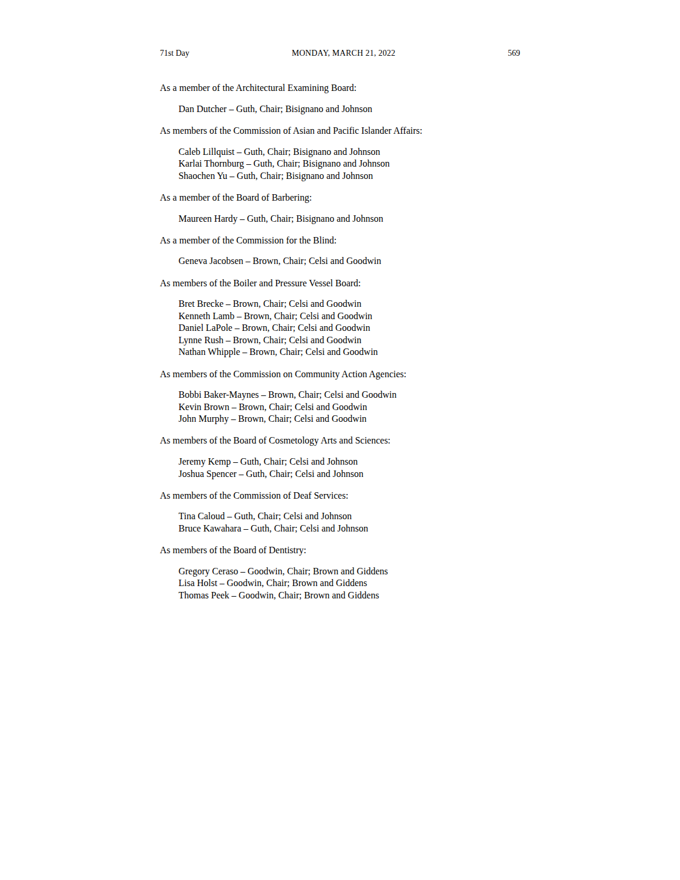71st Day MONDAY, MARCH 21, 2022 569
As a member of the Architectural Examining Board:
Dan Dutcher – Guth, Chair; Bisignano and Johnson
As members of the Commission of Asian and Pacific Islander Affairs:
Caleb Lillquist – Guth, Chair; Bisignano and Johnson
Karlai Thornburg – Guth, Chair; Bisignano and Johnson
Shaochen Yu – Guth, Chair; Bisignano and Johnson
As a member of the Board of Barbering:
Maureen Hardy – Guth, Chair; Bisignano and Johnson
As a member of the Commission for the Blind:
Geneva Jacobsen – Brown, Chair; Celsi and Goodwin
As members of the Boiler and Pressure Vessel Board:
Bret Brecke – Brown, Chair; Celsi and Goodwin
Kenneth Lamb – Brown, Chair; Celsi and Goodwin
Daniel LaPole – Brown, Chair; Celsi and Goodwin
Lynne Rush – Brown, Chair; Celsi and Goodwin
Nathan Whipple – Brown, Chair; Celsi and Goodwin
As members of the Commission on Community Action Agencies:
Bobbi Baker-Maynes – Brown, Chair; Celsi and Goodwin
Kevin Brown – Brown, Chair; Celsi and Goodwin
John Murphy – Brown, Chair; Celsi and Goodwin
As members of the Board of Cosmetology Arts and Sciences:
Jeremy Kemp – Guth, Chair; Celsi and Johnson
Joshua Spencer – Guth, Chair; Celsi and Johnson
As members of the Commission of Deaf Services:
Tina Caloud – Guth, Chair; Celsi and Johnson
Bruce Kawahara – Guth, Chair; Celsi and Johnson
As members of the Board of Dentistry:
Gregory Ceraso – Goodwin, Chair; Brown and Giddens
Lisa Holst – Goodwin, Chair; Brown and Giddens
Thomas Peek – Goodwin, Chair; Brown and Giddens